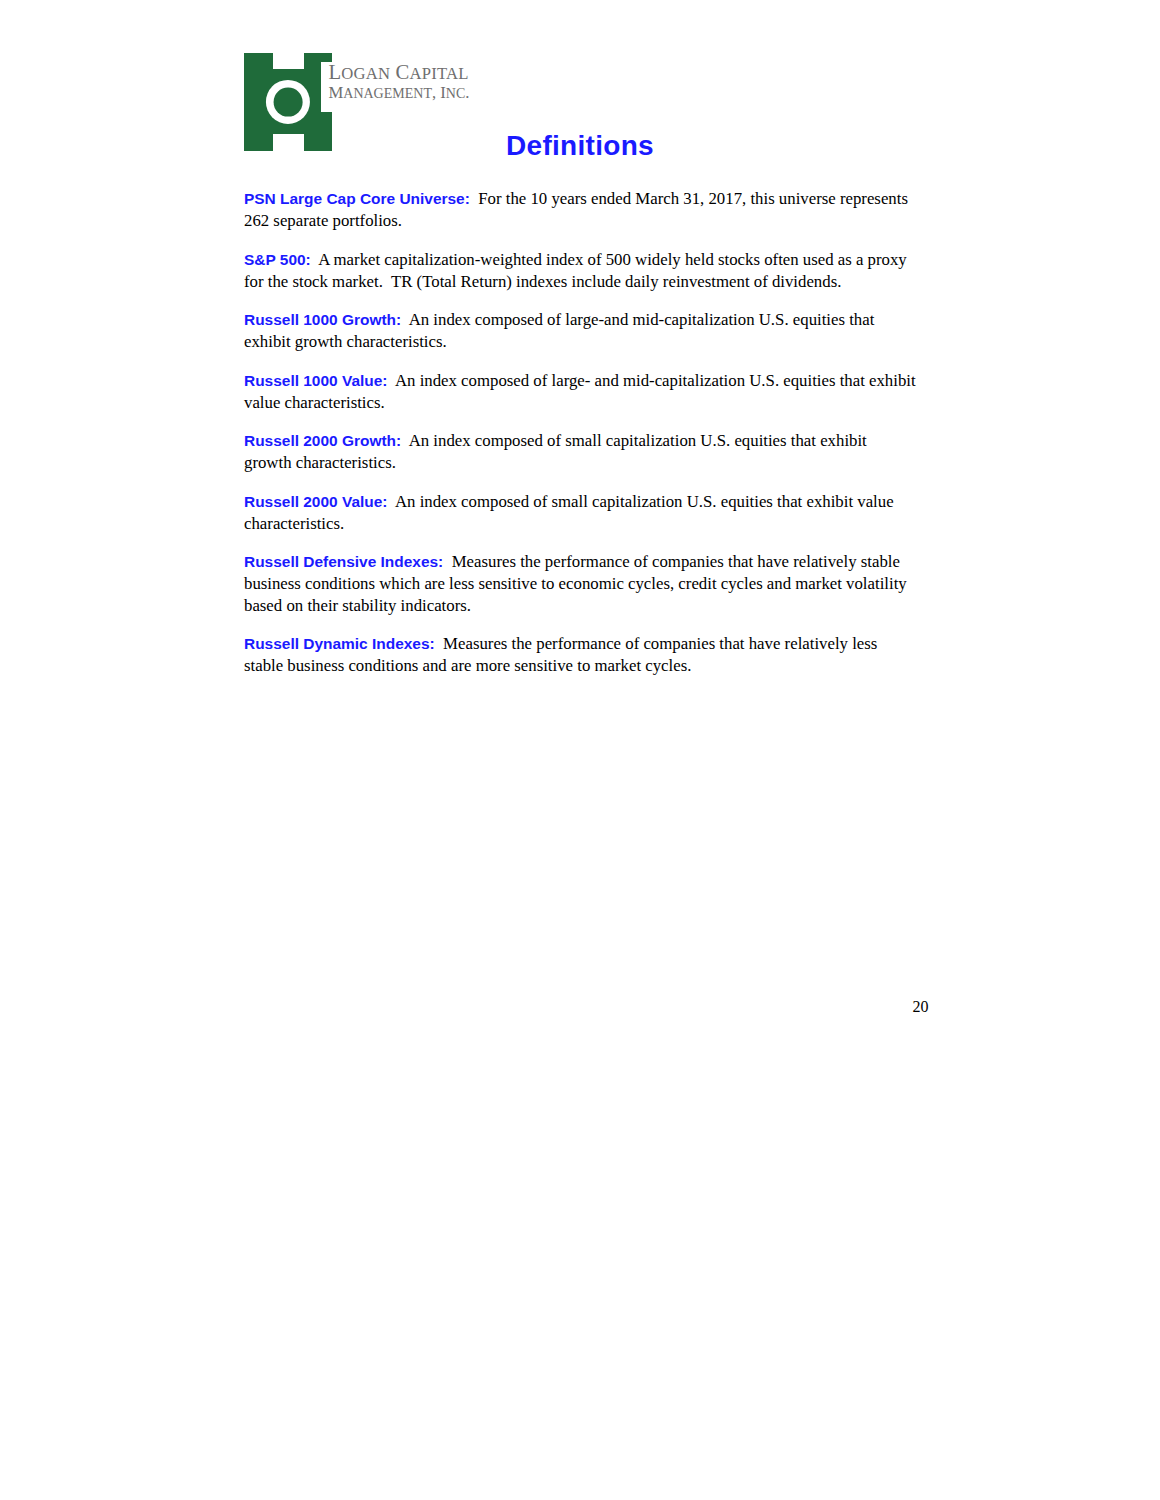LOGAN CAPITAL
MANAGEMENT, INC.
Definitions
PSN Large Cap Core Universe: For the 10 years ended March 31, 2017, this universe represents 262 separate portfolios.
S&P 500: A market capitalization-weighted index of 500 widely held stocks often used as a proxy for the stock market. TR (Total Return) indexes include daily reinvestment of dividends.
Russell 1000 Growth: An index composed of large-and mid-capitalization U.S. equities that exhibit growth characteristics.
Russell 1000 Value: An index composed of large- and mid-capitalization U.S. equities that exhibit value characteristics.
Russell 2000 Growth: An index composed of small capitalization U.S. equities that exhibit growth characteristics.
Russell 2000 Value: An index composed of small capitalization U.S. equities that exhibit value characteristics.
Russell Defensive Indexes: Measures the performance of companies that have relatively stable business conditions which are less sensitive to economic cycles, credit cycles and market volatility based on their stability indicators.
Russell Dynamic Indexes: Measures the performance of companies that have relatively less stable business conditions and are more sensitive to market cycles.
20